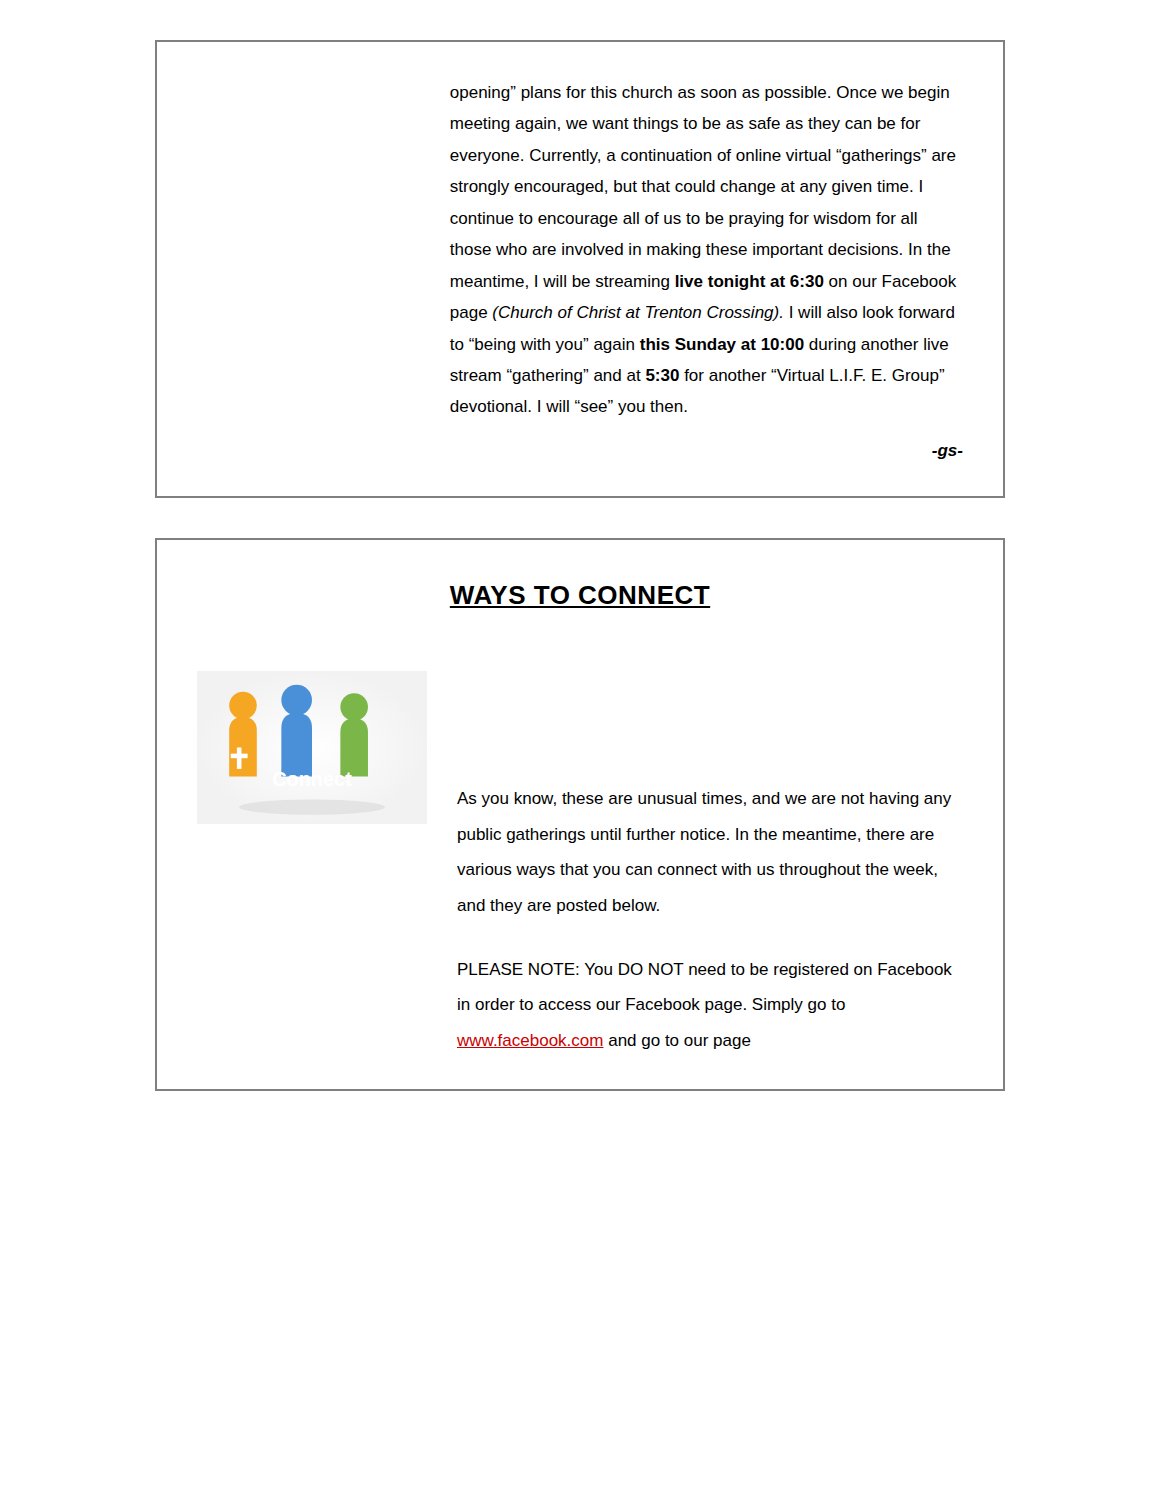opening” plans for this church as soon as possible. Once we begin meeting again, we want things to be as safe as they can be for everyone. Currently, a continuation of online virtual “gatherings” are strongly encouraged, but that could change at any given time. I continue to encourage all of us to be praying for wisdom for all those who are involved in making these important decisions. In the meantime, I will be streaming live tonight at 6:30 on our Facebook page (Church of Christ at Trenton Crossing). I will also look forward to “being with you” again this Sunday at 10:00 during another live stream “gathering” and at 5:30 for another “Virtual L.I.F. E. Group” devotional. I will “see” you then.
-gs-
WAYS TO CONNECT
As you know, these are unusual times, and we are not having any public gatherings until further notice. In the meantime, there are various ways that you can connect with us throughout the week, and they are posted below.
PLEASE NOTE: You DO NOT need to be registered on Facebook in order to access our Facebook page. Simply go to www.facebook.com and go to our page